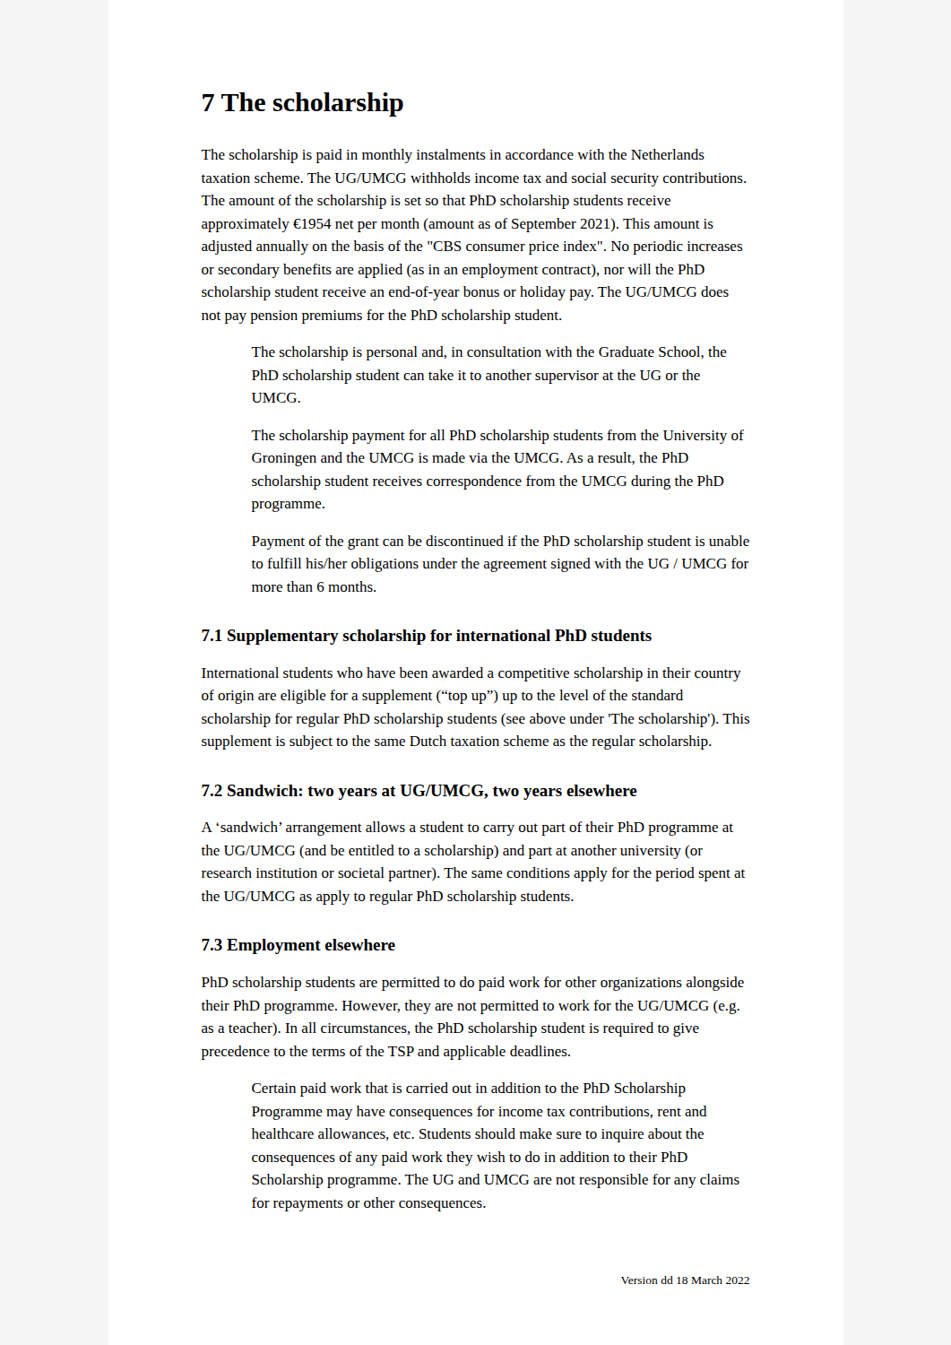7 The scholarship
The scholarship is paid in monthly instalments in accordance with the Netherlands taxation scheme. The UG/UMCG withholds income tax and social security contributions. The amount of the scholarship is set so that PhD scholarship students receive approximately €1954 net per month (amount as of September 2021). This amount is adjusted annually on the basis of the "CBS consumer price index". No periodic increases or secondary benefits are applied (as in an employment contract), nor will the PhD scholarship student receive an end-of-year bonus or holiday pay. The UG/UMCG does not pay pension premiums for the PhD scholarship student.
The scholarship is personal and, in consultation with the Graduate School, the PhD scholarship student can take it to another supervisor at the UG or the UMCG.
The scholarship payment for all PhD scholarship students from the University of Groningen and the UMCG is made via the UMCG. As a result, the PhD scholarship student receives correspondence from the UMCG during the PhD programme.
Payment of the grant can be discontinued if the PhD scholarship student is unable to fulfill his/her obligations under the agreement signed with the UG / UMCG for more than 6 months.
7.1 Supplementary scholarship for international PhD students
International students who have been awarded a competitive scholarship in their country of origin are eligible for a supplement (“top up”) up to the level of the standard scholarship for regular PhD scholarship students (see above under 'The scholarship'). This supplement is subject to the same Dutch taxation scheme as the regular scholarship.
7.2 Sandwich: two years at UG/UMCG, two years elsewhere
A ‘sandwich’ arrangement allows a student to carry out part of their PhD programme at the UG/UMCG (and be entitled to a scholarship) and part at another university (or research institution or societal partner). The same conditions apply for the period spent at the UG/UMCG as apply to regular PhD scholarship students.
7.3 Employment elsewhere
PhD scholarship students are permitted to do paid work for other organizations alongside their PhD programme. However, they are not permitted to work for the UG/UMCG (e.g. as a teacher). In all circumstances, the PhD scholarship student is required to give precedence to the terms of the TSP and applicable deadlines.
Certain paid work that is carried out in addition to the PhD Scholarship Programme may have consequences for income tax contributions, rent and healthcare allowances, etc. Students should make sure to inquire about the consequences of any paid work they wish to do in addition to their PhD Scholarship programme. The UG and UMCG are not responsible for any claims for repayments or other consequences.
Version dd 18 March 2022